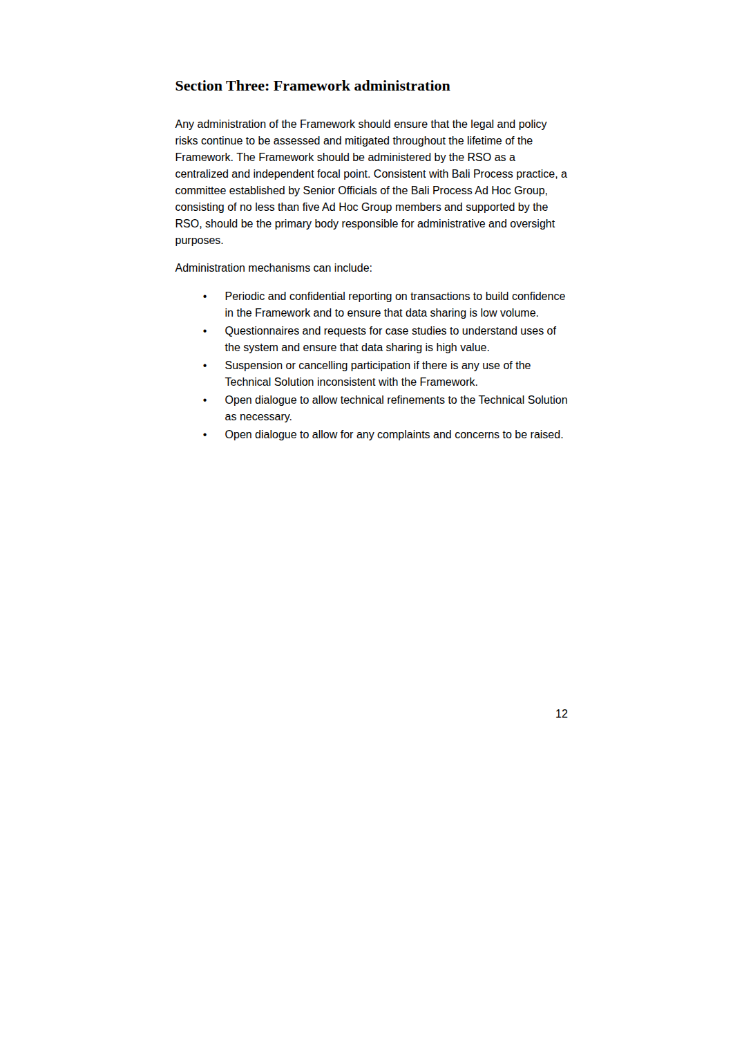Section Three: Framework administration
Any administration of the Framework should ensure that the legal and policy risks continue to be assessed and mitigated throughout the lifetime of the Framework. The Framework should be administered by the RSO as a centralized and independent focal point. Consistent with Bali Process practice, a committee established by Senior Officials of the Bali Process Ad Hoc Group, consisting of no less than five Ad Hoc Group members and supported by the RSO, should be the primary body responsible for administrative and oversight purposes.
Administration mechanisms can include:
Periodic and confidential reporting on transactions to build confidence in the Framework and to ensure that data sharing is low volume.
Questionnaires and requests for case studies to understand uses of the system and ensure that data sharing is high value.
Suspension or cancelling participation if there is any use of the Technical Solution inconsistent with the Framework.
Open dialogue to allow technical refinements to the Technical Solution as necessary.
Open dialogue to allow for any complaints and concerns to be raised.
12